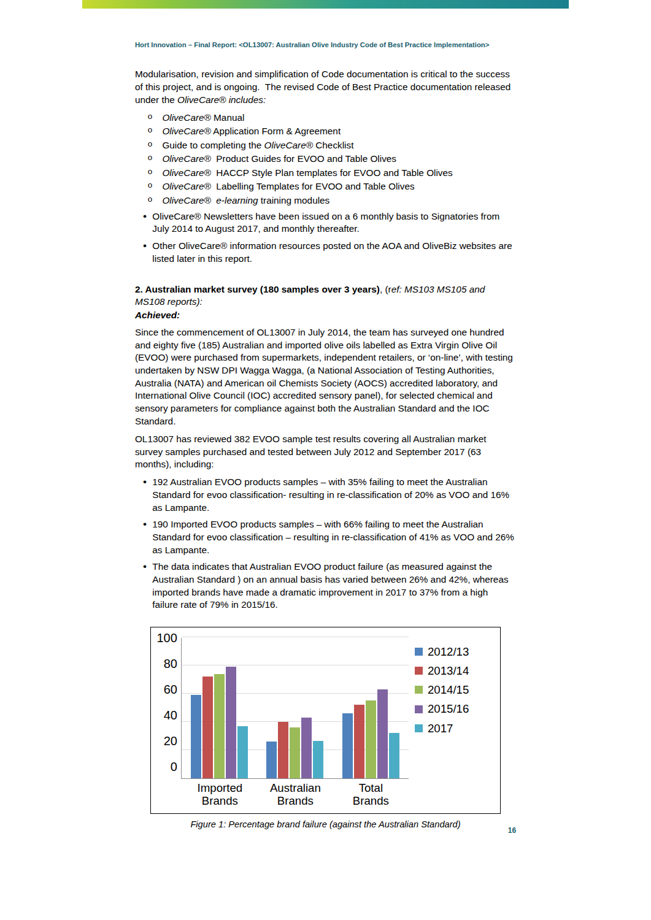Hort Innovation – Final Report: <OL13007: Australian Olive Industry Code of Best Practice Implementation>
Modularisation, revision and simplification of Code documentation is critical to the success of this project, and is ongoing. The revised Code of Best Practice documentation released under the OliveCare® includes:
OliveCare® Manual
OliveCare® Application Form & Agreement
Guide to completing the OliveCare® Checklist
OliveCare® Product Guides for EVOO and Table Olives
OliveCare® HACCP Style Plan templates for EVOO and Table Olives
OliveCare® Labelling Templates for EVOO and Table Olives
OliveCare® e-learning training modules
OliveCare® Newsletters have been issued on a 6 monthly basis to Signatories from July 2014 to August 2017, and monthly thereafter.
Other OliveCare® information resources posted on the AOA and OliveBiz websites are listed later in this report.
2. Australian market survey (180 samples over 3 years), (ref: MS103 MS105 and MS108 reports):
Achieved:
Since the commencement of OL13007 in July 2014, the team has surveyed one hundred and eighty five (185) Australian and imported olive oils labelled as Extra Virgin Olive Oil (EVOO) were purchased from supermarkets, independent retailers, or ‘on-line’, with testing undertaken by NSW DPI Wagga Wagga, (a National Association of Testing Authorities, Australia (NATA) and American oil Chemists Society (AOCS) accredited laboratory, and International Olive Council (IOC) accredited sensory panel), for selected chemical and sensory parameters for compliance against both the Australian Standard and the IOC Standard.
OL13007 has reviewed 382 EVOO sample test results covering all Australian market survey samples purchased and tested between July 2012 and September 2017 (63 months), including:
192 Australian EVOO products samples – with 35% failing to meet the Australian Standard for evoo classification- resulting in re-classification of 20% as VOO and 16% as Lampante.
190 Imported EVOO products samples – with 66% failing to meet the Australian Standard for evoo classification – resulting in re-classification of 41% as VOO and 26% as Lampante.
The data indicates that Australian EVOO product failure (as measured against the Australian Standard ) on an annual basis has varied between 26% and 42%, whereas imported brands have made a dramatic improvement in 2017 to 37% from a high failure rate of 79% in 2015/16.
100 80 60 40 20 0
Imported
Brands
Australian
Brands
Total Brands
2012/13
2013/14
2014/15
2015/16
2017
Figure 1: Percentage brand failure (against the Australian Standard)
16